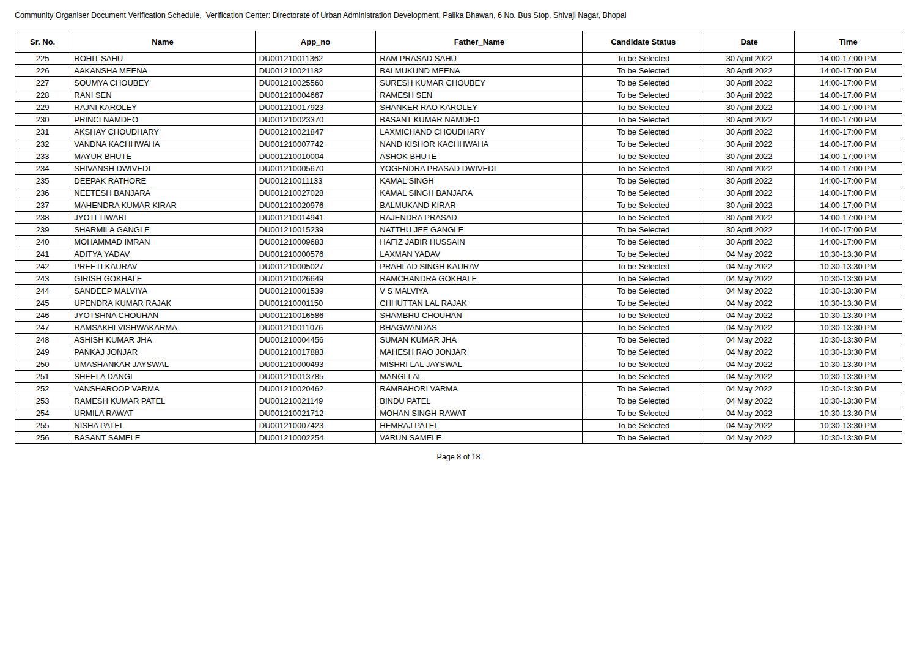Community Organiser Document Verification Schedule, Verification Center: Directorate of Urban Administration Development, Palika Bhawan, 6 No. Bus Stop, Shivaji Nagar, Bhopal
| Sr. No. | Name | App_no | Father_Name | Candidate Status | Date | Time |
| --- | --- | --- | --- | --- | --- | --- |
| 225 | ROHIT SAHU | DU001210011362 | RAM PRASAD SAHU | To be Selected | 30 April 2022 | 14:00-17:00 PM |
| 226 | AAKANSHA MEENA | DU001210021182 | BALMUKUND MEENA | To be Selected | 30 April 2022 | 14:00-17:00 PM |
| 227 | SOUMYA CHOUBEY | DU001210025560 | SURESH KUMAR CHOUBEY | To be Selected | 30 April 2022 | 14:00-17:00 PM |
| 228 | RANI SEN | DU001210004667 | RAMESH SEN | To be Selected | 30 April 2022 | 14:00-17:00 PM |
| 229 | RAJNI KAROLEY | DU001210017923 | SHANKER RAO KAROLEY | To be Selected | 30 April 2022 | 14:00-17:00 PM |
| 230 | PRINCI NAMDEO | DU001210023370 | BASANT KUMAR NAMDEO | To be Selected | 30 April 2022 | 14:00-17:00 PM |
| 231 | AKSHAY CHOUDHARY | DU001210021847 | LAXMICHAND CHOUDHARY | To be Selected | 30 April 2022 | 14:00-17:00 PM |
| 232 | VANDNA KACHHWAHA | DU001210007742 | NAND KISHOR KACHHWAHA | To be Selected | 30 April 2022 | 14:00-17:00 PM |
| 233 | MAYUR BHUTE | DU001210010004 | ASHOK BHUTE | To be Selected | 30 April 2022 | 14:00-17:00 PM |
| 234 | SHIVANSH DWIVEDI | DU001210005670 | YOGENDRA PRASAD DWIVEDI | To be Selected | 30 April 2022 | 14:00-17:00 PM |
| 235 | DEEPAK RATHORE | DU001210011133 | KAMAL SINGH | To be Selected | 30 April 2022 | 14:00-17:00 PM |
| 236 | NEETESH BANJARA | DU001210027028 | KAMAL SINGH BANJARA | To be Selected | 30 April 2022 | 14:00-17:00 PM |
| 237 | MAHENDRA KUMAR KIRAR | DU001210020976 | BALMUKAND KIRAR | To be Selected | 30 April 2022 | 14:00-17:00 PM |
| 238 | JYOTI TIWARI | DU001210014941 | RAJENDRA PRASAD | To be Selected | 30 April 2022 | 14:00-17:00 PM |
| 239 | SHARMILA GANGLE | DU001210015239 | NATTHU JEE GANGLE | To be Selected | 30 April 2022 | 14:00-17:00 PM |
| 240 | MOHAMMAD IMRAN | DU001210009683 | HAFIZ JABIR HUSSAIN | To be Selected | 30 April 2022 | 14:00-17:00 PM |
| 241 | ADITYA YADAV | DU001210000576 | LAXMAN YADAV | To be Selected | 04 May 2022 | 10:30-13:30 PM |
| 242 | PREETI KAURAV | DU001210005027 | PRAHLAD SINGH KAURAV | To be Selected | 04 May 2022 | 10:30-13:30 PM |
| 243 | GIRISH GOKHALE | DU001210026649 | RAMCHANDRA GOKHALE | To be Selected | 04 May 2022 | 10:30-13:30 PM |
| 244 | SANDEEP MALVIYA | DU001210001539 | V S MALVIYA | To be Selected | 04 May 2022 | 10:30-13:30 PM |
| 245 | UPENDRA KUMAR RAJAK | DU001210001150 | CHHUTTAN LAL RAJAK | To be Selected | 04 May 2022 | 10:30-13:30 PM |
| 246 | JYOTSHNA CHOUHAN | DU001210016586 | SHAMBHU CHOUHAN | To be Selected | 04 May 2022 | 10:30-13:30 PM |
| 247 | RAMSAKHI VISHWAKARMA | DU001210011076 | BHAGWANDAS | To be Selected | 04 May 2022 | 10:30-13:30 PM |
| 248 | ASHISH KUMAR JHA | DU001210004456 | SUMAN KUMAR JHA | To be Selected | 04 May 2022 | 10:30-13:30 PM |
| 249 | PANKAJ JONJAR | DU001210017883 | MAHESH RAO JONJAR | To be Selected | 04 May 2022 | 10:30-13:30 PM |
| 250 | UMASHANKAR JAYSWAL | DU001210000493 | MISHRI LAL JAYSWAL | To be Selected | 04 May 2022 | 10:30-13:30 PM |
| 251 | SHEELA DANGI | DU001210013785 | MANGI LAL | To be Selected | 04 May 2022 | 10:30-13:30 PM |
| 252 | VANSHAROOP VARMA | DU001210020462 | RAMBAHORI VARMA | To be Selected | 04 May 2022 | 10:30-13:30 PM |
| 253 | RAMESH KUMAR PATEL | DU001210021149 | BINDU PATEL | To be Selected | 04 May 2022 | 10:30-13:30 PM |
| 254 | URMILA RAWAT | DU001210021712 | MOHAN SINGH RAWAT | To be Selected | 04 May 2022 | 10:30-13:30 PM |
| 255 | NISHA PATEL | DU001210007423 | HEMRAJ PATEL | To be Selected | 04 May 2022 | 10:30-13:30 PM |
| 256 | BASANT SAMELE | DU001210002254 | VARUN SAMELE | To be Selected | 04 May 2022 | 10:30-13:30 PM |
Page 8 of 18